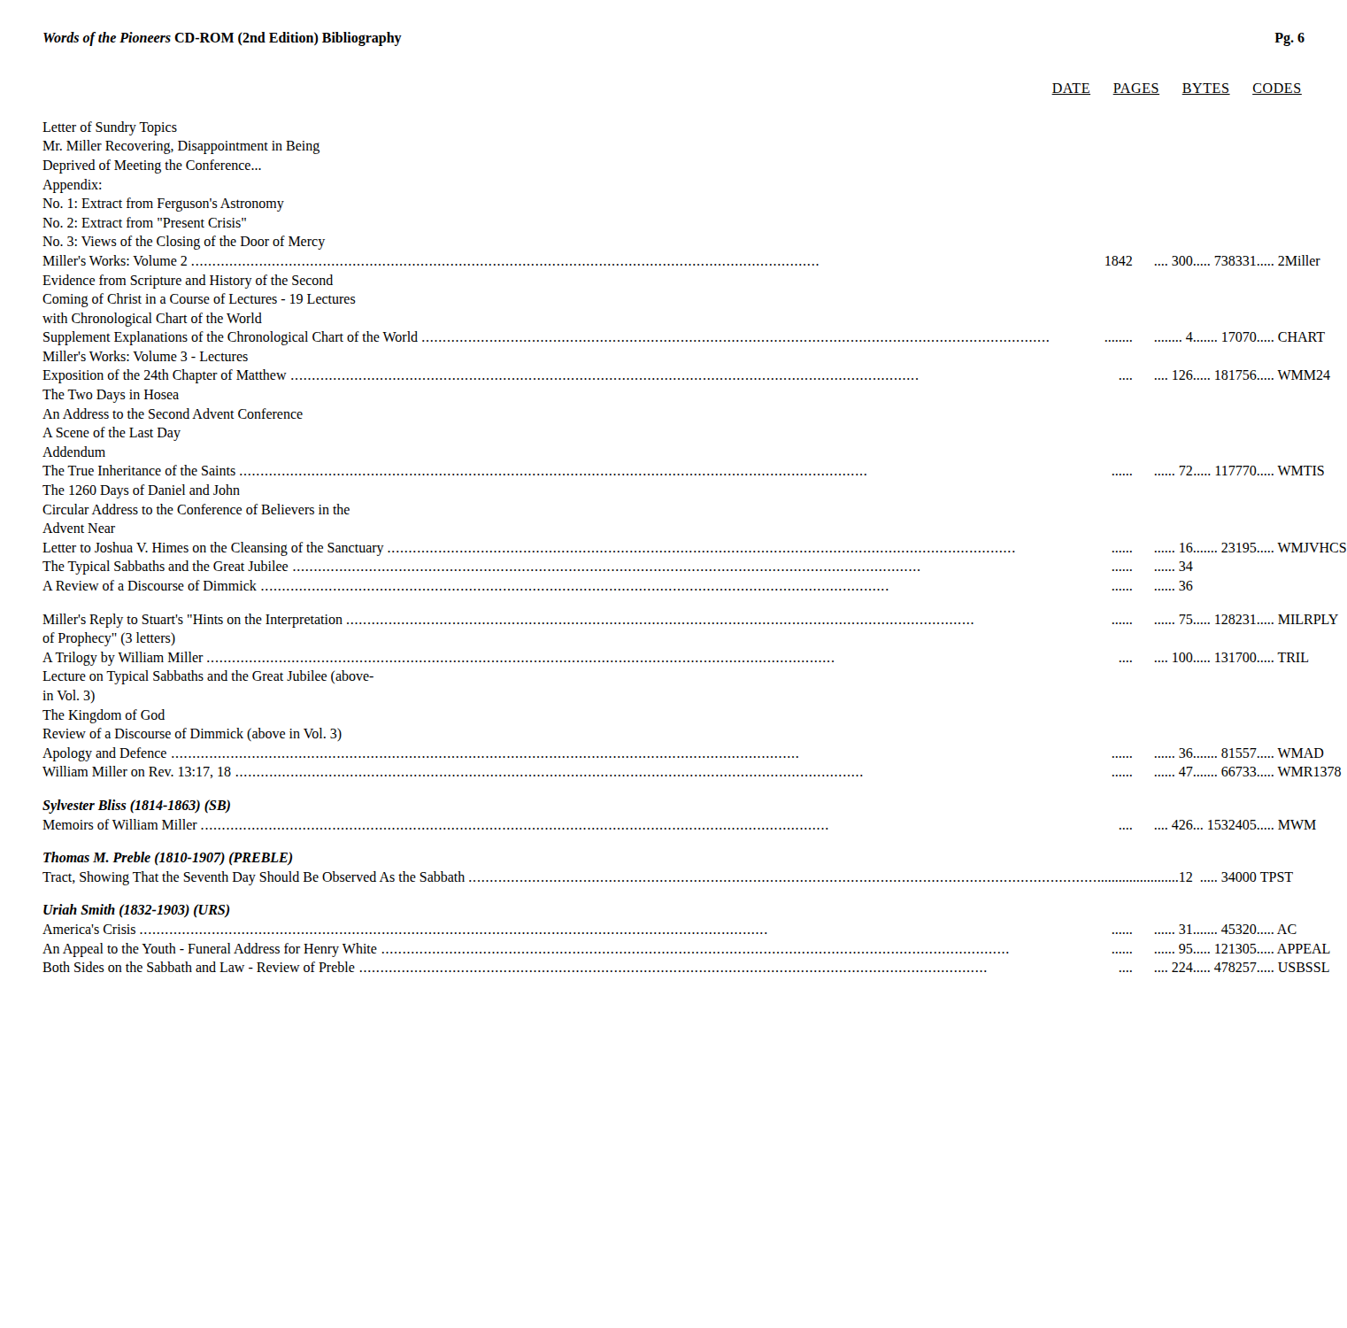Words of the Pioneers CD-ROM (2nd Edition) Bibliography
Pg. 6
DATE PAGES BYTES CODES
| Letter of Sundry Topics | | | | |
| Mr. Miller Recovering, Disappointment in Being | | | | |
| Deprived of Meeting the Conference... | | | | |
| Appendix: | | | | |
| No. 1: Extract from Ferguson's Astronomy | | | | |
| No. 2: Extract from "Present Crisis" | | | | |
| No. 3: Views of the Closing of the Door of Mercy | | | | |
| Miller's Works: Volume 2 | 1842 | .... 300 | ..... 738331 | ..... 2Miller |
| Evidence from Scripture and History of the Second | | | | |
| Coming of Christ in a Course of Lectures - 19 Lectures | | | | |
| with Chronological Chart of the World | | | | |
| Supplement Explanations of the Chronological Chart of the World | ........ | ........ 4 | ....... 17070 | ..... CHART |
| Miller's Works: Volume 3 - Lectures | | | | |
| Exposition of the 24th Chapter of Matthew | .... | .... 126 | ..... 181756 | ..... WMM24 |
| The Two Days in Hosea | | | | |
| An Address to the Second Advent Conference | | | | |
| A Scene of the Last Day | | | | |
| Addendum | | | | |
| The True Inheritance of the Saints | ...... | ...... 72 | ..... 117770 | ..... WMTIS |
| The 1260 Days of Daniel and John | | | | |
| Circular Address to the Conference of Believers in the | | | | |
| Advent Near | | | | |
| Letter to Joshua V. Himes on the Cleansing of the Sanctuary | ...... | ...... 16 | ....... 23195 | ..... WMJVHCS |
| The Typical Sabbaths and the Great Jubilee | ...... | ...... 34 | | |
| A Review of a Discourse of Dimmick | ...... | ...... 36 | | |
| Miller's Reply to Stuart's "Hints on the Interpretation | ...... | ...... 75 | ..... 128231 | ..... MILRPLY |
| of Prophecy" (3 letters) | | | | |
| A Trilogy by William Miller | .... | .... 100 | ..... 131700 | ..... TRIL |
| Lecture on Typical Sabbaths and the Great Jubilee (above- | | | | |
| in Vol. 3) | | | | |
| The Kingdom of God | | | | |
| Review of a Discourse of Dimmick (above in Vol. 3) | | | | |
| Apology and Defence | ...... | ...... 36 | ....... 81557 | ..... WMAD |
| William Miller on Rev. 13:17, 18 | ...... | ...... 47 | ....... 66733 | ..... WMR1378 |
| Sylvester Bliss (1814-1863) (SB) |
| Memoirs of William Miller | .... | .... 426 | ... 1532405 | ..... MWM |
| Thomas M. Preble (1810-1907) (PREBLE) |
| Tract, Showing That the Seventh Day Should Be Observed As the Sabbath | .......... | .............12 | ..... 34000 | TPST |
| Uriah Smith (1832-1903) (URS) |
| America's Crisis | ...... | ...... 31 | ....... 45320 | ..... AC |
| An Appeal to the Youth - Funeral Address for Henry White | ...... | ...... 95 | ..... 121305 | ..... APPEAL |
| Both Sides on the Sabbath and Law - Review of Preble | .... | .... 224 | ..... 478257 | ..... USBSSL |